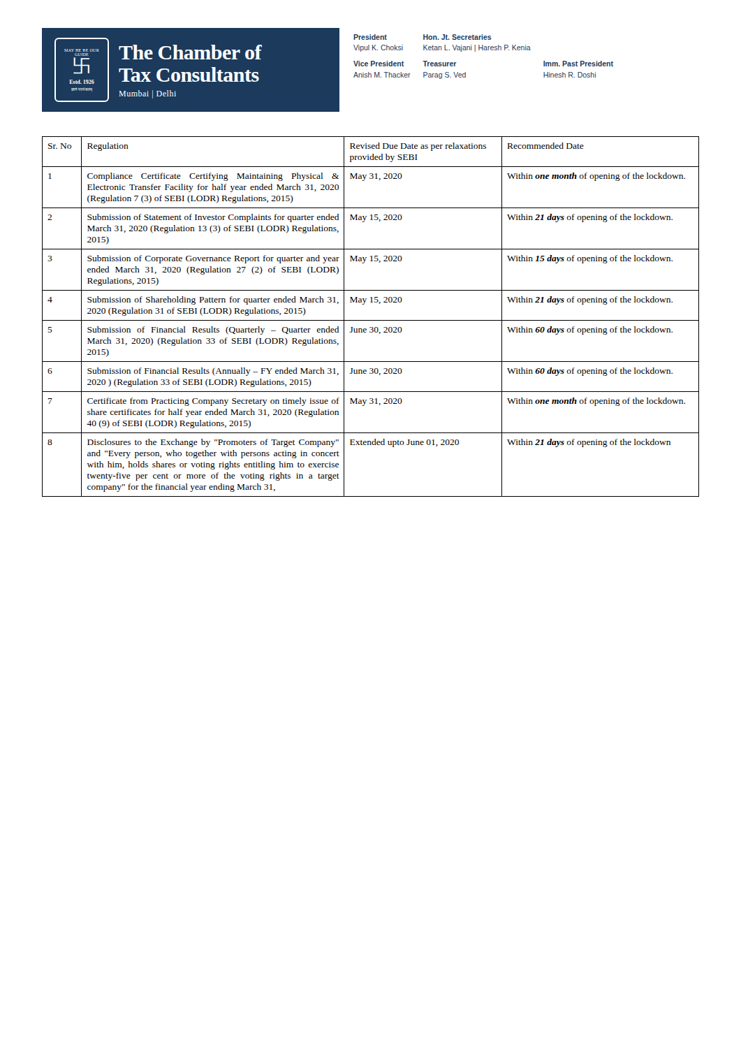MAY HE BE OUR GUIDE
卐
Estd. 1926
ज्ञानं परमं बलम्
The Chamber of
Tax Consultants
Mumbai | Delhi
| President Vipul K. Choksi | Hon. Jt. Secretaries Ketan L. Vajani / Haresh P. Kenia |
| Vice President Anish M. Thacker | Treasurer Parag S. Ved | Imm. Past President Hinesh R. Doshi |
| Sr. No | Regulation | Revised Due Date as per relaxations provided by SEBI | Recommended Date |
| --- | --- | --- | --- |
| 1 | Compliance Certificate Certifying Maintaining Physical & Electronic Transfer Facility for half year ended March 31, 2020 (Regulation 7 (3) of SEBI (LODR) Regulations, 2015) | May 31, 2020 | Within one month of opening of the lockdown. |
| 2 | Submission of Statement of Investor Complaints for quarter ended March 31, 2020 (Regulation 13 (3) of SEBI (LODR) Regulations, 2015) | May 15, 2020 | Within 21 days of opening of the lockdown. |
| 3 | Submission of Corporate Governance Report for quarter and year ended March 31, 2020 (Regulation 27 (2) of SEBI (LODR) Regulations, 2015) | May 15, 2020 | Within 15 days of opening of the lockdown. |
| 4 | Submission of Shareholding Pattern for quarter ended March 31, 2020 (Regulation 31 of SEBI (LODR) Regulations, 2015) | May 15, 2020 | Within 21 days of opening of the lockdown. |
| 5 | Submission of Financial Results (Quarterly – Quarter ended March 31, 2020) (Regulation 33 of SEBI (LODR) Regulations, 2015) | June 30, 2020 | Within 60 days of opening of the lockdown. |
| 6 | Submission of Financial Results (Annually – FY ended March 31, 2020 ) (Regulation 33 of SEBI (LODR) Regulations, 2015) | June 30, 2020 | Within 60 days of opening of the lockdown. |
| 7 | Certificate from Practicing Company Secretary on timely issue of share certificates for half year ended March 31, 2020 (Regulation 40 (9) of SEBI (LODR) Regulations, 2015) | May 31, 2020 | Within one month of opening of the lockdown. |
| 8 | Disclosures to the Exchange by "Promoters of Target Company" and "Every person, who together with persons acting in concert with him, holds shares or voting rights entitling him to exercise twenty-five per cent or more of the voting rights in a target company" for the financial year ending March 31, | Extended upto June 01, 2020 | Within 21 days of opening of the lockdown |